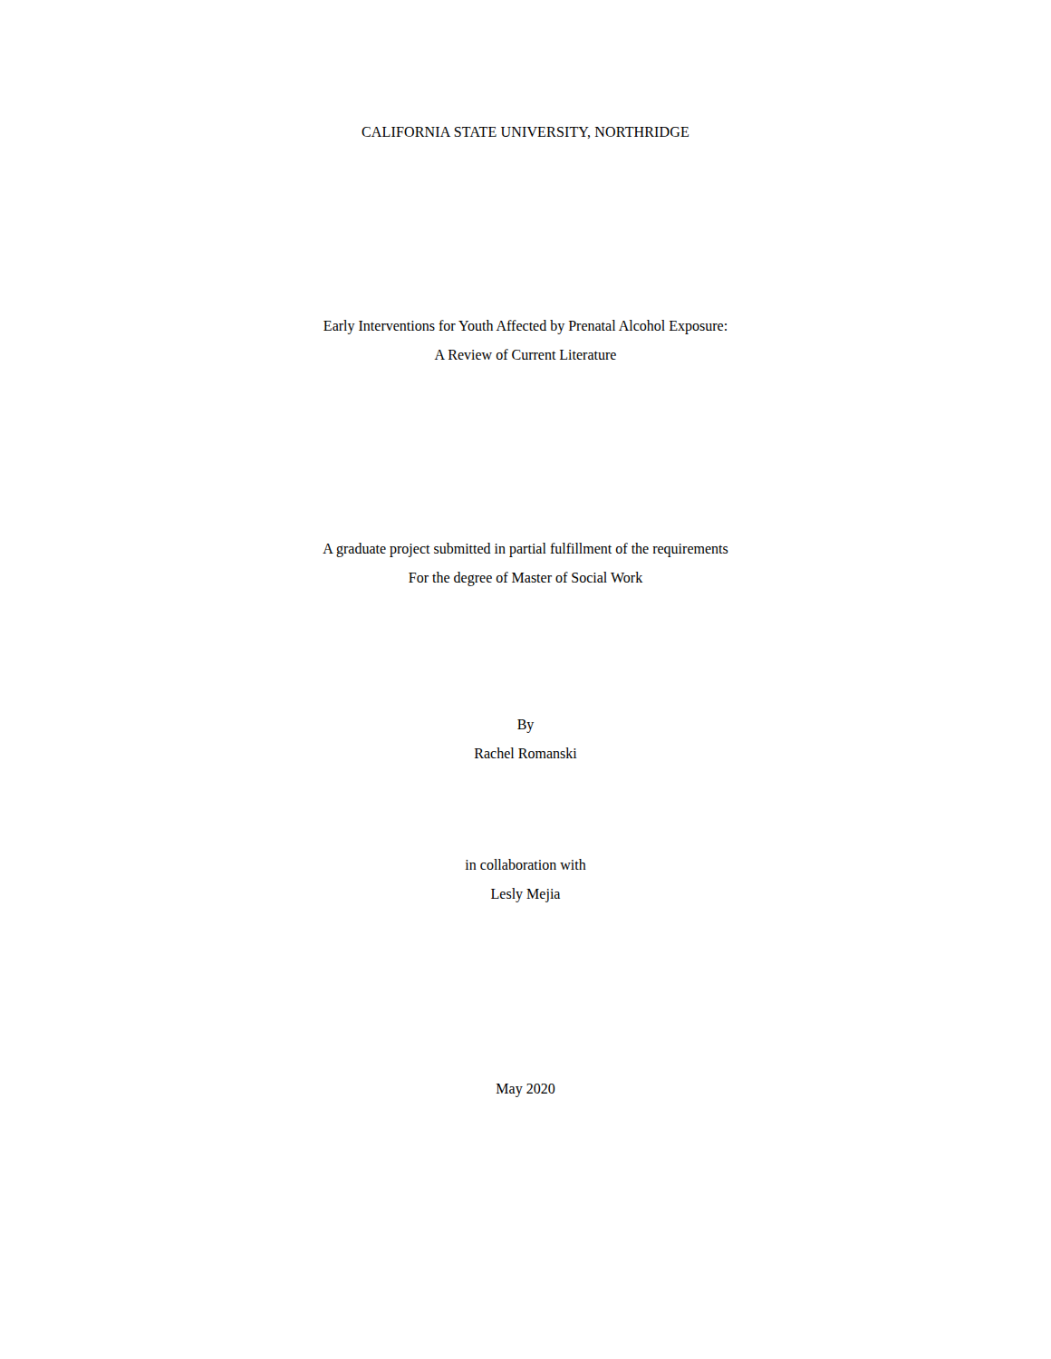CALIFORNIA STATE UNIVERSITY, NORTHRIDGE
Early Interventions for Youth Affected by Prenatal Alcohol Exposure:
A Review of Current Literature
A graduate project submitted in partial fulfillment of the requirements
For the degree of Master of Social Work
By
Rachel Romanski
in collaboration with
Lesly Mejia
May 2020